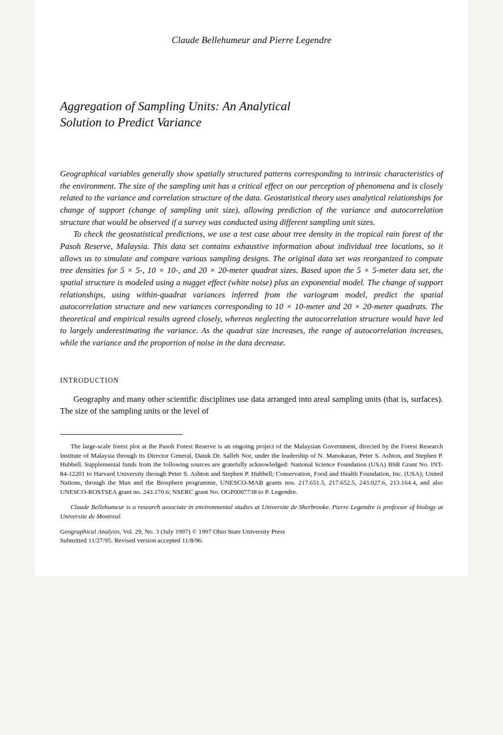Claude Bellehumeur and Pierre Legendre
Aggregation of Sampling Units: An Analytical
Solution to Predict Variance
Geographical variables generally show spatially structured patterns corresponding to intrinsic characteristics of the environment. The size of the sampling unit has a critical effect on our perception of phenomena and is closely related to the variance and correlation structure of the data. Geostatistical theory uses analytical relationships for change of support (change of sampling unit size), allowing prediction of the variance and autocorrelation structure that would be observed if a survey was conducted using different sampling unit sizes.
To check the geostatistical predictions, we use a test case about tree density in the tropical rain forest of the Pasoh Reserve, Malaysia. This data set contains exhaustive information about individual tree locations, so it allows us to simulate and compare various sampling designs. The original data set was reorganized to compute tree densities for 5 × 5-, 10 × 10-, and 20 × 20-meter quadrat sizes. Based upon the 5 × 5-meter data set, the spatial structure is modeled using a nugget effect (white noise) plus an exponential model. The change of support relationships, using within-quadrat variances inferred from the variogram model, predict the spatial autocorrelation structure and new variances corresponding to 10 × 10-meter and 20 × 20-meter quadrats. The theoretical and empirical results agreed closely, whereas neglecting the autocorrelation structure would have led to largely underestimating the variance. As the quadrat size increases, the range of autocorrelation increases, while the variance and the proportion of noise in the data decrease.
Introduction
Geography and many other scientific disciplines use data arranged into areal sampling units (that is, surfaces). The size of the sampling units or the level of
The large-scale forest plot at the Pasoh Forest Reserve is an ongoing project of the Malaysian Government, directed by the Forest Research Institute of Malaysia through its Director General, Datuk Dr. Salleh Nor, under the leadership of N. Manokaran, Peter S. Ashton, and Stephen P. Hubbell. Supplemental funds from the following sources are gratefully acknowledged: National Science Foundation (USA) BSR Grant No. INT-84-12201 to Harvard University through Peter S. Ashton and Stephen P. Hubbell; Conservation, Food and Health Foundation, Inc. (USA); United Nations, through the Man and the Biosphere programme, UNESCO-MAB grants nos. 217.651.5, 217.652.5, 243.027.6, 213.164.4, and also UNESCO-ROSTSEA grant no. 243.170.6; NSERC grant No. OGP0007738 to P. Legendre.
Claude Bellehumeur is a research associate in environmental studies at Universite de Sherbrooke. Pierre Legendre is professor of biology at Universite de Montreal.
Geographical Analysis, Vol. 29, No. 3 (July 1997) © 1997 Ohio State University Press
Submitted 11/27/95. Revised version accepted 11/8/96.